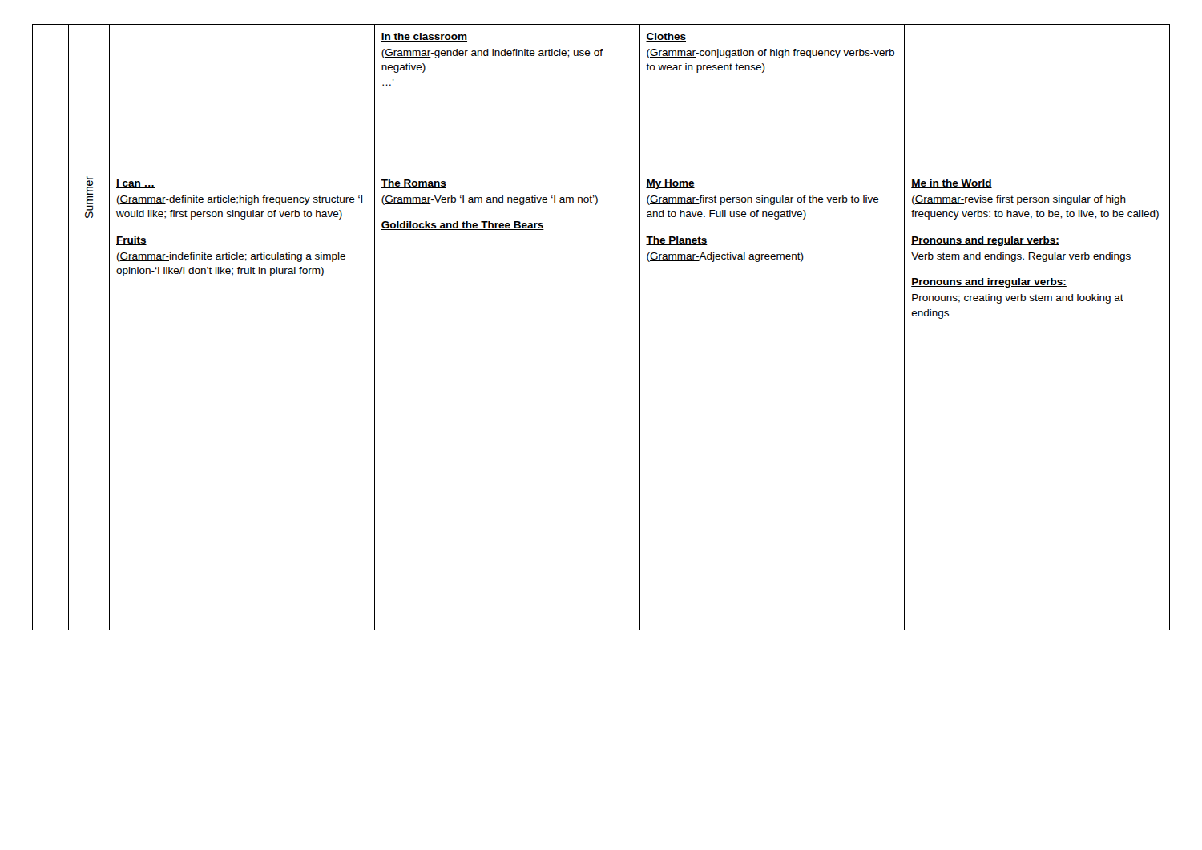| | | | In the classroom ( Grammar -gender and indefinite article; use of negative) …' | Clothes ( Grammar -conjugation of high frequency verbs-verb to wear in present tense) | |
| | Summer | I can … ( Grammar -definite article;high frequency structure ‘I would like; first person singular of verb to have) Fruits ( Grammar- indefinite article; articulating a simple opinion-‘I like/I don’t like; fruit in plural form) | The Romans ( Grammar -Verb ‘I am and negative ‘I am not’) Goldilocks and the Three Bears | My Home ( Grammar- first person singular of the verb to live and to have. Full use of negative) The Planets ( Grammar- Adjectival agreement) | Me in the World ( Grammar- revise first person singular of high frequency verbs: to have, to be, to live, to be called) Pronouns and regular verbs: Verb stem and endings. Regular verb endings Pronouns and irregular verbs: Pronouns; creating verb stem and looking at endings |